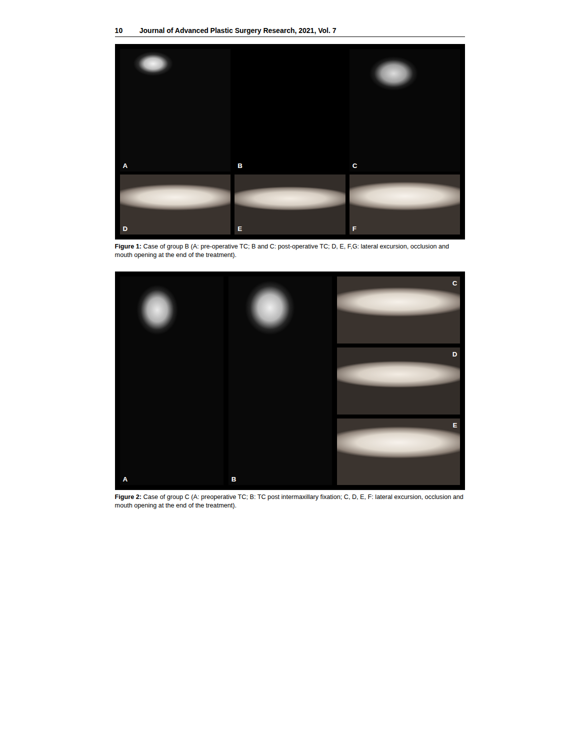10 Journal of Advanced Plastic Surgery Research, 2021, Vol. 7
A
B
C
D
E
F
Figure 1: Case of group B (A: pre-operative TC; B and C: post-operative TC; D, E, F,G: lateral excursion, occlusion and mouth opening at the end of the treatment).
A
B
C
D
E
Figure 2: Case of group C (A: preoperative TC; B: TC post intermaxillary fixation; C, D, E, F: lateral excursion, occlusion and mouth opening at the end of the treatment).